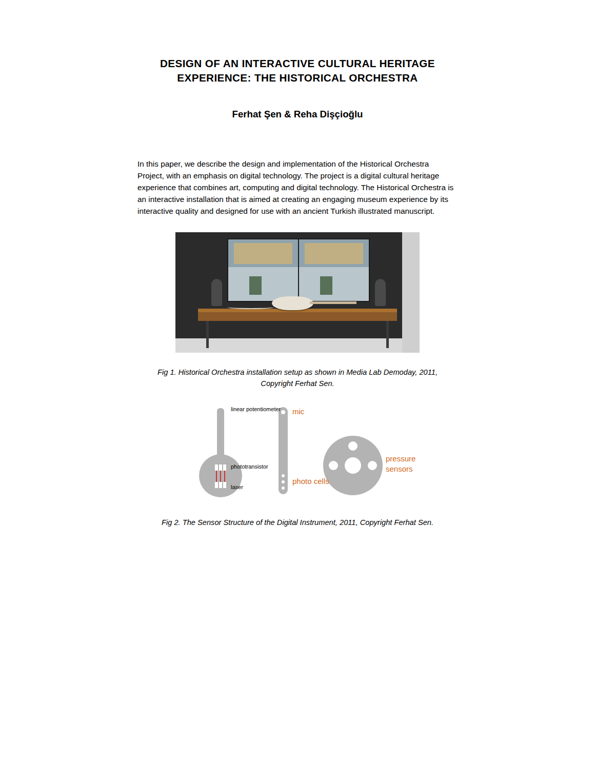Design of an Interactive Cultural Heritage Experience: The Historical Orchestra
Ferhat Şen & Reha Dişçioğlu
In this paper, we describe the design and implementation of the Historical Orchestra Project, with an emphasis on digital technology. The project is a digital cultural heritage experience that combines art, computing and digital technology. The Historical Orchestra is an interactive installation that is aimed at creating an engaging museum experience by its interactive quality and designed for use with an ancient Turkish illustrated manuscript.
Fig 1. Historical Orchestra installation setup as shown in Media Lab Demoday, 2011, Copyright Ferhat Sen.
linear potentiometer phototransistor laser mic photo cells pressure sensors
Fig 2. The Sensor Structure of the Digital Instrument, 2011, Copyright Ferhat Sen.